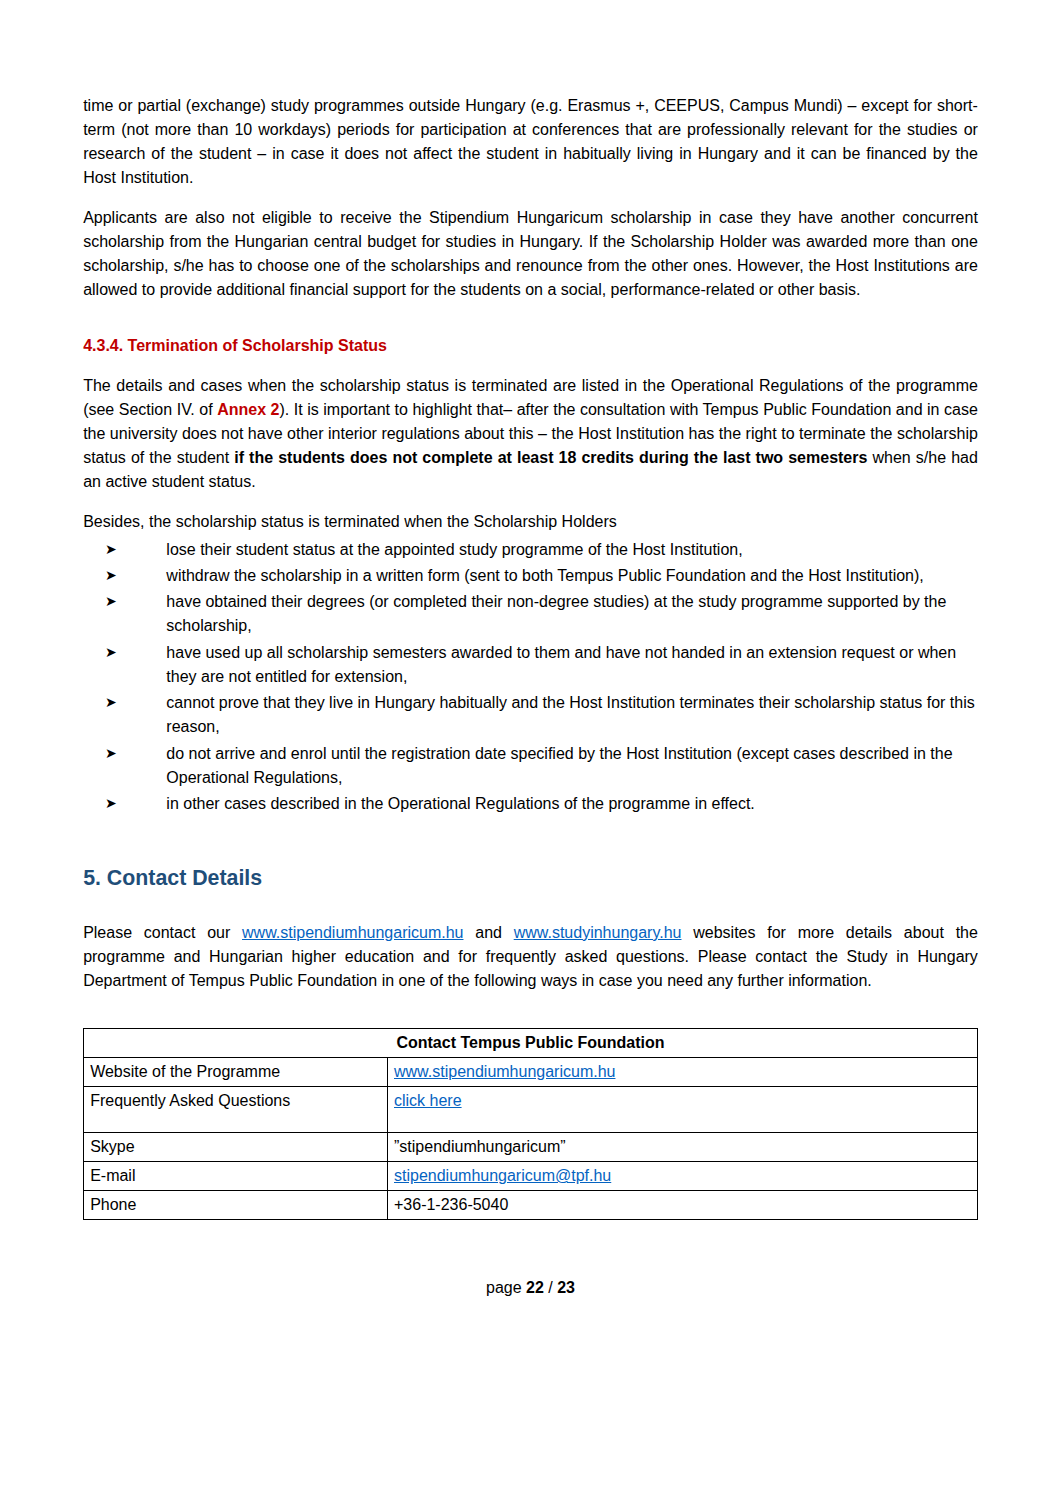time or partial (exchange) study programmes outside Hungary (e.g. Erasmus +, CEEPUS, Campus Mundi) – except for short-term (not more than 10 workdays) periods for participation at conferences that are professionally relevant for the studies or research of the student – in case it does not affect the student in habitually living in Hungary and it can be financed by the Host Institution.
Applicants are also not eligible to receive the Stipendium Hungaricum scholarship in case they have another concurrent scholarship from the Hungarian central budget for studies in Hungary. If the Scholarship Holder was awarded more than one scholarship, s/he has to choose one of the scholarships and renounce from the other ones. However, the Host Institutions are allowed to provide additional financial support for the students on a social, performance-related or other basis.
4.3.4. Termination of Scholarship Status
The details and cases when the scholarship status is terminated are listed in the Operational Regulations of the programme (see Section IV. of Annex 2). It is important to highlight that– after the consultation with Tempus Public Foundation and in case the university does not have other interior regulations about this – the Host Institution has the right to terminate the scholarship status of the student if the students does not complete at least 18 credits during the last two semesters when s/he had an active student status.
Besides, the scholarship status is terminated when the Scholarship Holders
lose their student status at the appointed study programme of the Host Institution,
withdraw the scholarship in a written form (sent to both Tempus Public Foundation and the Host Institution),
have obtained their degrees (or completed their non-degree studies) at the study programme supported by the scholarship,
have used up all scholarship semesters awarded to them and have not handed in an extension request or when they are not entitled for extension,
cannot prove that they live in Hungary habitually and the Host Institution terminates their scholarship status for this reason,
do not arrive and enrol until the registration date specified by the Host Institution (except cases described in the Operational Regulations,
in other cases described in the Operational Regulations of the programme in effect.
5. Contact Details
Please contact our www.stipendiumhungaricum.hu and www.studyinhungary.hu websites for more details about the programme and Hungarian higher education and for frequently asked questions. Please contact the Study in Hungary Department of Tempus Public Foundation in one of the following ways in case you need any further information.
| Contact Tempus Public Foundation |
| --- |
| Website of the Programme | www.stipendiumhungaricum.hu |
| Frequently Asked Questions | click here |
| Skype | ”stipendiumhungaricum” |
| E-mail | stipendiumhungaricum@tpf.hu |
| Phone | +36-1-236-5040 |
page 22 / 23